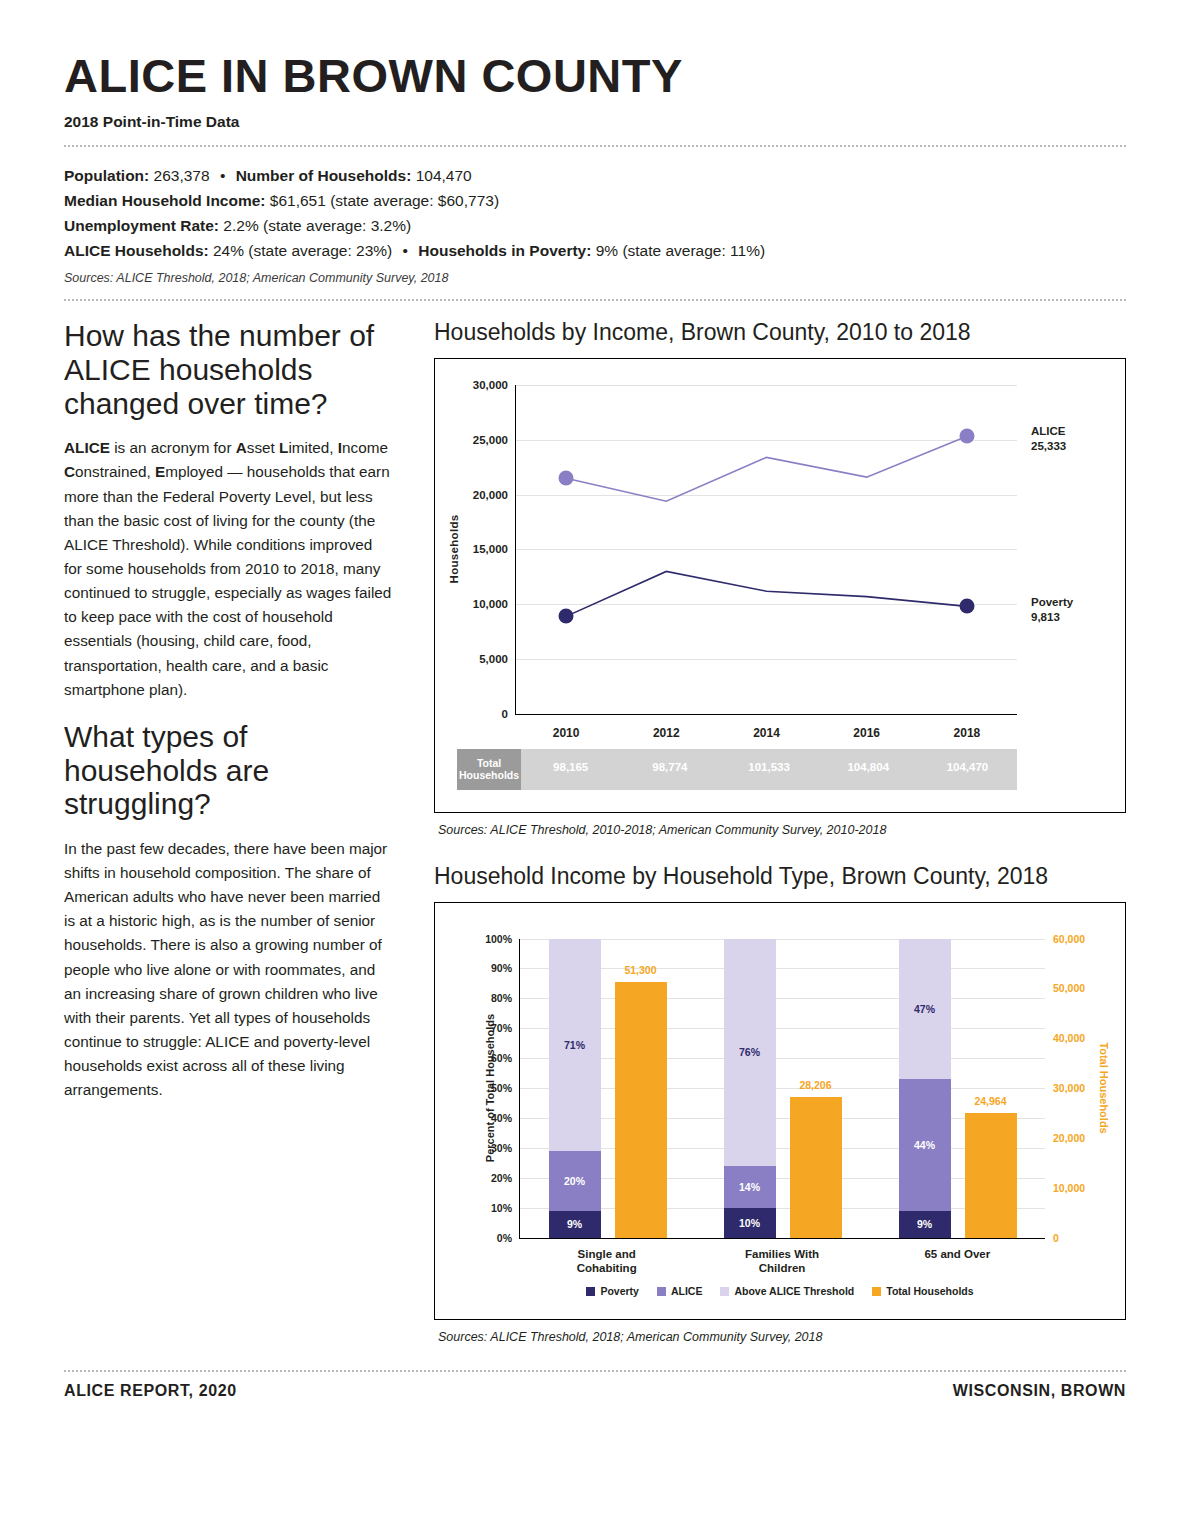ALICE IN BROWN COUNTY
2018 Point-in-Time Data
Population: 263,378 • Number of Households: 104,470
Median Household Income: $61,651 (state average: $60,773)
Unemployment Rate: 2.2% (state average: 3.2%)
ALICE Households: 24% (state average: 23%) • Households in Poverty: 9% (state average: 11%)
Sources: ALICE Threshold, 2018; American Community Survey, 2018
How has the number of ALICE households changed over time?
ALICE is an acronym for Asset Limited, Income Constrained, Employed — households that earn more than the Federal Poverty Level, but less than the basic cost of living for the county (the ALICE Threshold). While conditions improved for some households from 2010 to 2018, many continued to struggle, especially as wages failed to keep pace with the cost of household essentials (housing, child care, food, transportation, health care, and a basic smartphone plan).
What types of households are struggling?
In the past few decades, there have been major shifts in household composition. The share of American adults who have never been married is at a historic high, as is the number of senior households. There is also a growing number of people who live alone or with roommates, and an increasing share of grown children who live with their parents. Yet all types of households continue to struggle: ALICE and poverty-level households exist across all of these living arrangements.
Households by Income, Brown County, 2010 to 2018
Households
30,000
25,000
20,000
15,000
10,000
5,000
0
2010
2012
2014
2016
2018
ALICE
25,333
Poverty
9,813
Total
Households
98,165
98,774
101,533
104,804
104,470
Sources: ALICE Threshold, 2010-2018; American Community Survey, 2010-2018
Household Income by Household Type, Brown County, 2018
Percent of Total Households
Total Households
100%
90%
80%
70%
60%
50%
40%
30%
20%
10%
0%
60,000
50,000
40,000
30,000
20,000
10,000
0
71%
20%
9%
51,300
76%
14%
10%
28,206
47%
44%
9%
24,964
Single and
Cohabiting
Families With
Children
65 and Over
Poverty ALICE Above ALICE Threshold Total Households
Sources: ALICE Threshold, 2018; American Community Survey, 2018
ALICE REPORT, 2020
WISCONSIN, BROWN